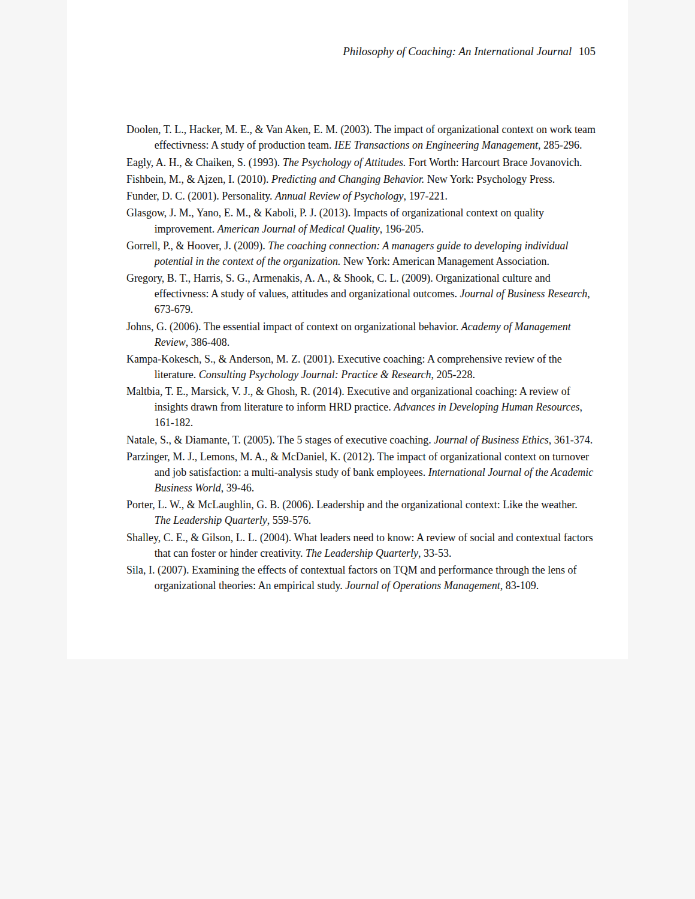Philosophy of Coaching: An International Journal 105
References
Doolen, T. L., Hacker, M. E., & Van Aken, E. M. (2003). The impact of organizational context on work team effectivness: A study of production team. IEE Transactions on Engineering Management, 285-296.
Eagly, A. H., & Chaiken, S. (1993). The Psychology of Attitudes. Fort Worth: Harcourt Brace Jovanovich.
Fishbein, M., & Ajzen, I. (2010). Predicting and Changing Behavior. New York: Psychology Press.
Funder, D. C. (2001). Personality. Annual Review of Psychology, 197-221.
Glasgow, J. M., Yano, E. M., & Kaboli, P. J. (2013). Impacts of organizational context on quality improvement. American Journal of Medical Quality, 196-205.
Gorrell, P., & Hoover, J. (2009). The coaching connection: A managers guide to developing individual potential in the context of the organization. New York: American Management Association.
Gregory, B. T., Harris, S. G., Armenakis, A. A., & Shook, C. L. (2009). Organizational culture and effectivness: A study of values, attitudes and organizational outcomes. Journal of Business Research, 673-679.
Johns, G. (2006). The essential impact of context on organizational behavior. Academy of Management Review, 386-408.
Kampa-Kokesch, S., & Anderson, M. Z. (2001). Executive coaching: A comprehensive review of the literature. Consulting Psychology Journal: Practice & Research, 205-228.
Maltbia, T. E., Marsick, V. J., & Ghosh, R. (2014). Executive and organizational coaching: A review of insights drawn from literature to inform HRD practice. Advances in Developing Human Resources, 161-182.
Natale, S., & Diamante, T. (2005). The 5 stages of executive coaching. Journal of Business Ethics, 361-374.
Parzinger, M. J., Lemons, M. A., & McDaniel, K. (2012). The impact of organizational context on turnover and job satisfaction: a multi-analysis study of bank employees. International Journal of the Academic Business World, 39-46.
Porter, L. W., & McLaughlin, G. B. (2006). Leadership and the organizational context: Like the weather. The Leadership Quarterly, 559-576.
Shalley, C. E., & Gilson, L. L. (2004). What leaders need to know: A review of social and contextual factors that can foster or hinder creativity. The Leadership Quarterly, 33-53.
Sila, I. (2007). Examining the effects of contextual factors on TQM and performance through the lens of organizational theories: An empirical study. Journal of Operations Management, 83-109.